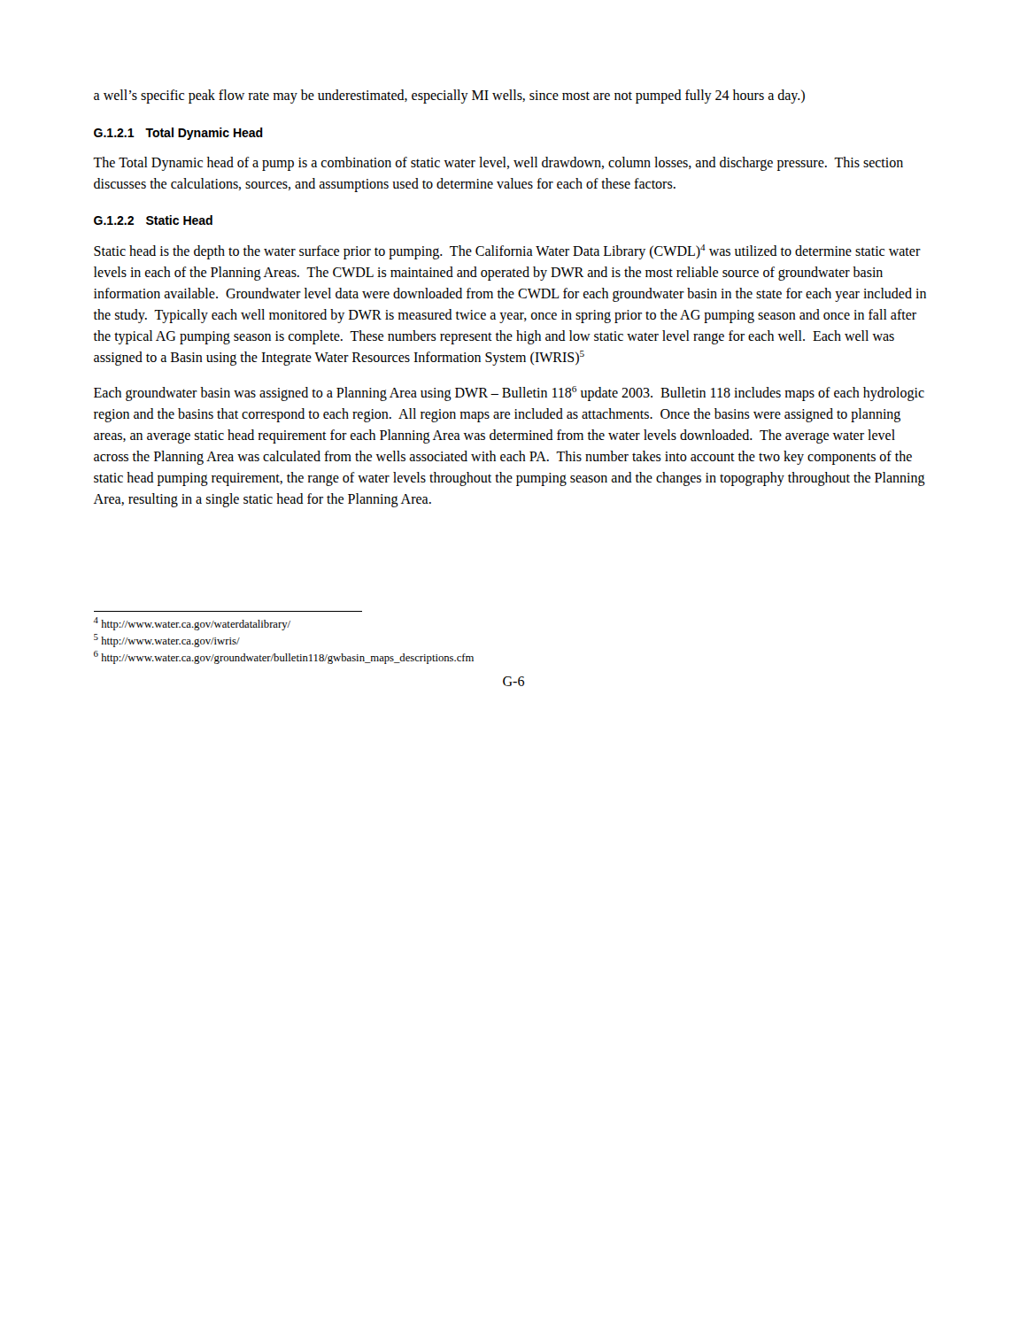a well’s specific peak flow rate may be underestimated, especially MI wells, since most are not pumped fully 24 hours a day.)
G.1.2.1 Total Dynamic Head
The Total Dynamic head of a pump is a combination of static water level, well drawdown, column losses, and discharge pressure. This section discusses the calculations, sources, and assumptions used to determine values for each of these factors.
G.1.2.2 Static Head
Static head is the depth to the water surface prior to pumping. The California Water Data Library (CWDL)4 was utilized to determine static water levels in each of the Planning Areas. The CWDL is maintained and operated by DWR and is the most reliable source of groundwater basin information available. Groundwater level data were downloaded from the CWDL for each groundwater basin in the state for each year included in the study. Typically each well monitored by DWR is measured twice a year, once in spring prior to the AG pumping season and once in fall after the typical AG pumping season is complete. These numbers represent the high and low static water level range for each well. Each well was assigned to a Basin using the Integrate Water Resources Information System (IWRIS)5
Each groundwater basin was assigned to a Planning Area using DWR – Bulletin 1186 update 2003. Bulletin 118 includes maps of each hydrologic region and the basins that correspond to each region. All region maps are included as attachments. Once the basins were assigned to planning areas, an average static head requirement for each Planning Area was determined from the water levels downloaded. The average water level across the Planning Area was calculated from the wells associated with each PA. This number takes into account the two key components of the static head pumping requirement, the range of water levels throughout the pumping season and the changes in topography throughout the Planning Area, resulting in a single static head for the Planning Area.
4 http://www.water.ca.gov/waterdatalibrary/
5 http://www.water.ca.gov/iwris/
6 http://www.water.ca.gov/groundwater/bulletin118/gwbasin_maps_descriptions.cfm
G-6